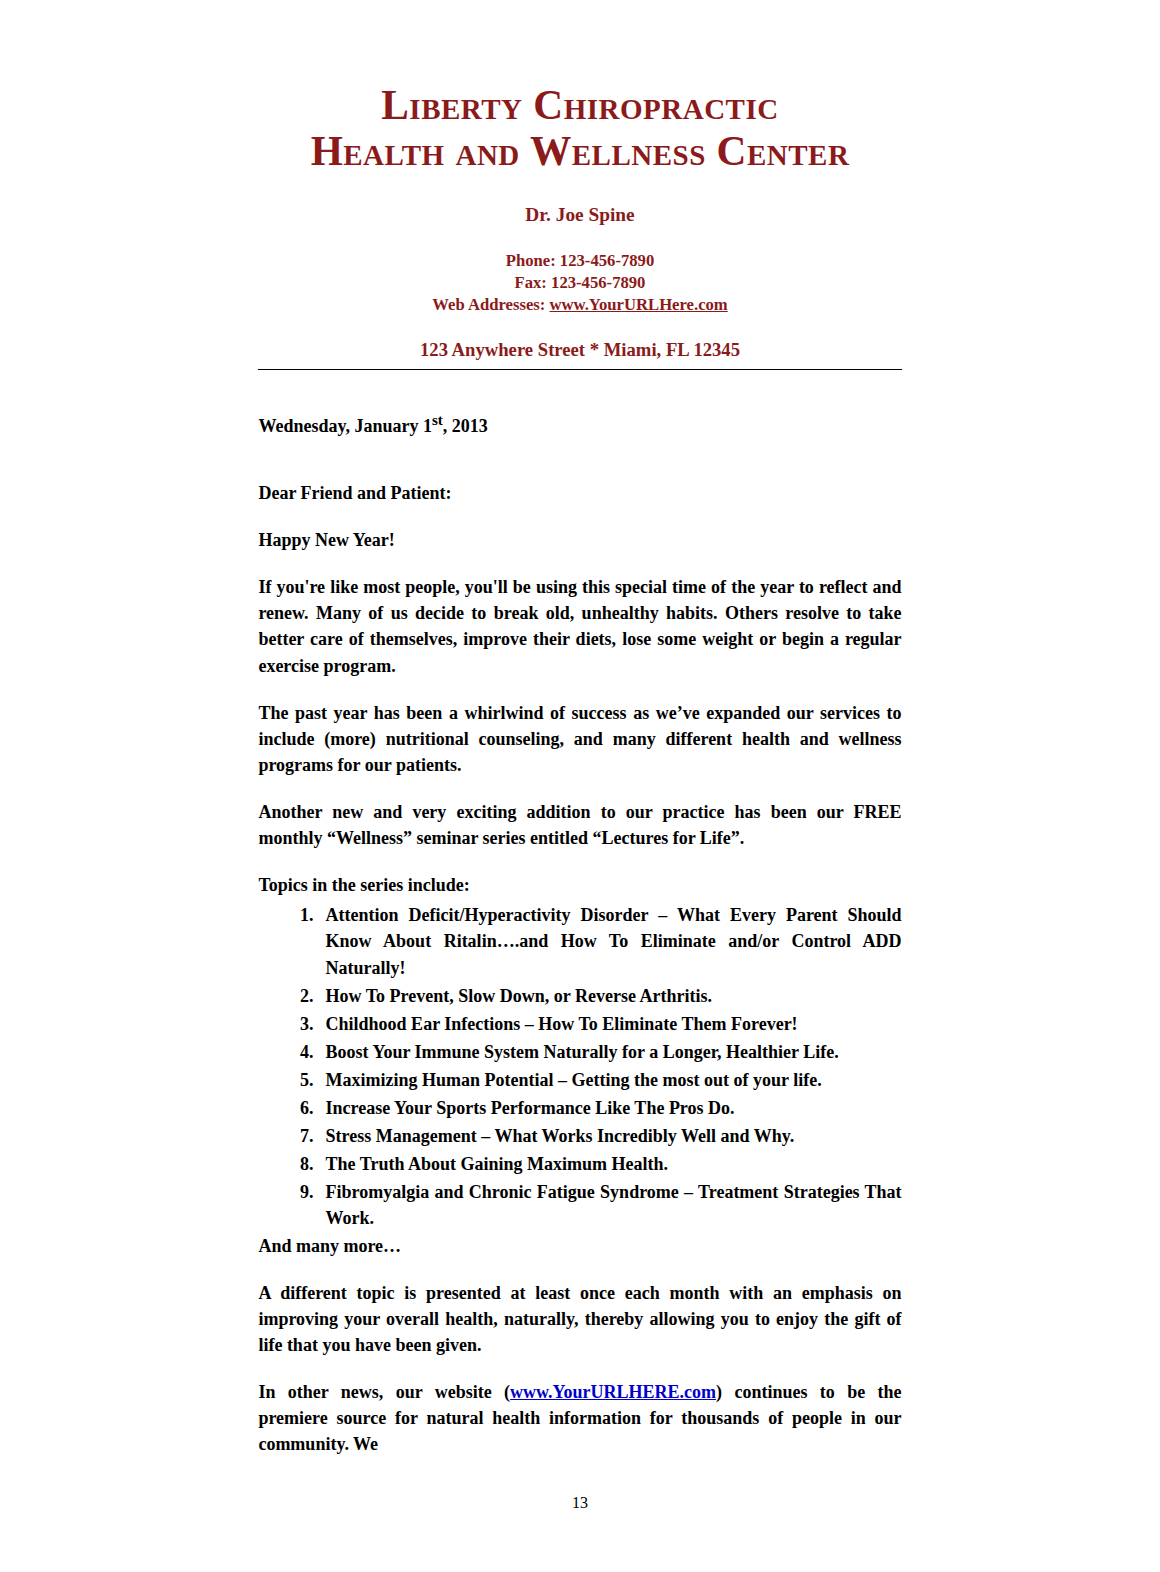Liberty Chiropractic
Health and Wellness Center
Dr. Joe Spine
Phone: 123-456-7890
Fax: 123-456-7890
Web Addresses: www.YourURLHere.com
123 Anywhere Street * Miami, FL 12345
Wednesday, January 1st, 2013
Dear Friend and Patient:
Happy New Year!
If you're like most people, you'll be using this special time of the year to reflect and renew. Many of us decide to break old, unhealthy habits. Others resolve to take better care of themselves, improve their diets, lose some weight or begin a regular exercise program.
The past year has been a whirlwind of success as we’ve expanded our services to include (more) nutritional counseling, and many different health and wellness programs for our patients.
Another new and very exciting addition to our practice has been our FREE monthly “Wellness” seminar series entitled “Lectures for Life”.
Topics in the series include:
Attention Deficit/Hyperactivity Disorder – What Every Parent Should Know About Ritalin….and How To Eliminate and/or Control ADD Naturally!
How To Prevent, Slow Down, or Reverse Arthritis.
Childhood Ear Infections – How To Eliminate Them Forever!
Boost Your Immune System Naturally for a Longer, Healthier Life.
Maximizing Human Potential – Getting the most out of your life.
Increase Your Sports Performance Like The Pros Do.
Stress Management – What Works Incredibly Well and Why.
The Truth About Gaining Maximum Health.
Fibromyalgia and Chronic Fatigue Syndrome – Treatment Strategies That Work.
And many more…
A different topic is presented at least once each month with an emphasis on improving your overall health, naturally, thereby allowing you to enjoy the gift of life that you have been given.
In other news, our website (www.YourURLHERE.com) continues to be the premiere source for natural health information for thousands of people in our community. We
13